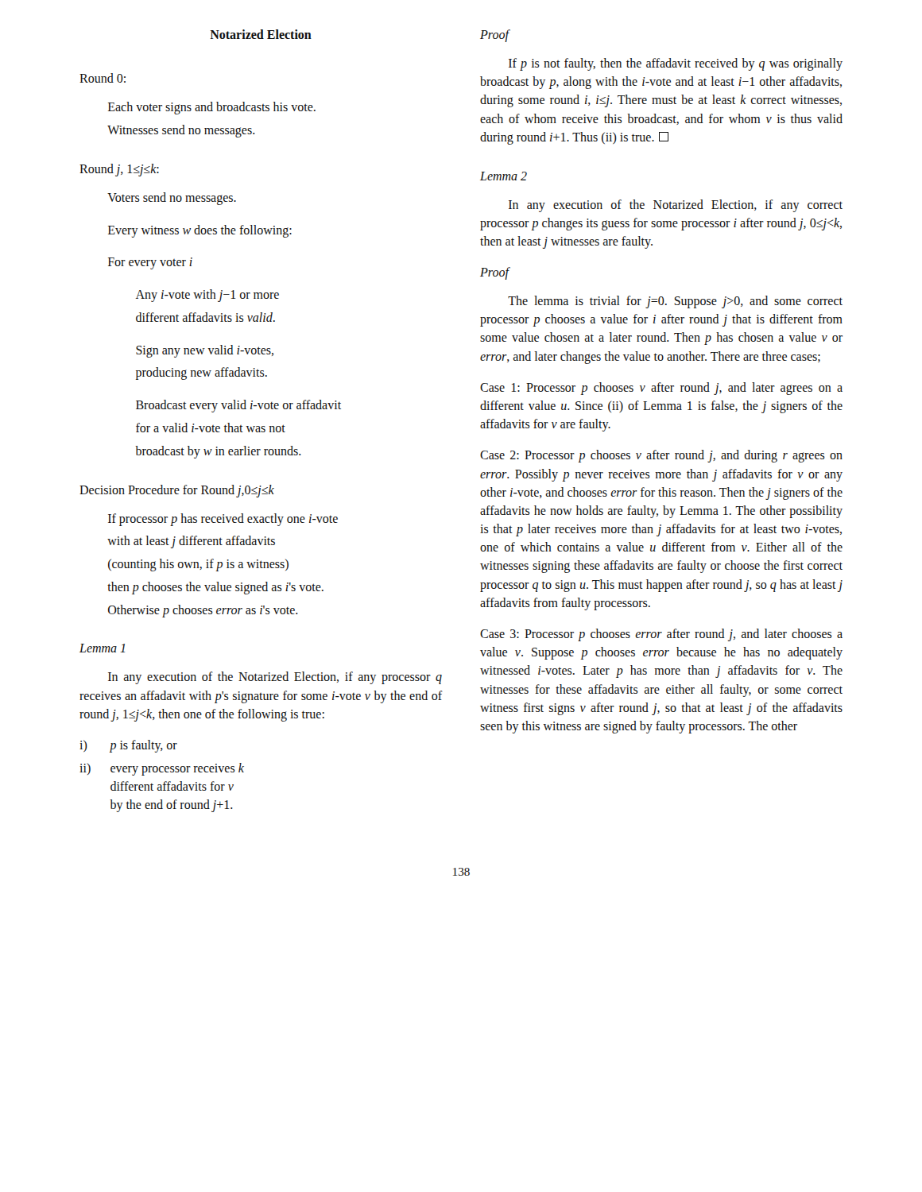Notarized Election
Round 0:
Each voter signs and broadcasts his vote.
Witnesses send no messages.
Round j, 1≤j≤k:
Voters send no messages.
Every witness w does the following:
For every voter i
Any i-vote with j−1 or more
different affadavits is valid.
Sign any new valid i-votes,
producing new affadavits.
Broadcast every valid i-vote or affadavit
for a valid i-vote that was not
broadcast by w in earlier rounds.
Decision Procedure for Round j,0≤j≤k
If processor p has received exactly one i-vote
with at least j different affadavits
(counting his own, if p is a witness)
then p chooses the value signed as i's vote.
Otherwise p chooses error as i's vote.
Lemma 1
In any execution of the Notarized Election, if any processor q receives an affadavit with p's signature for some i-vote v by the end of round j, 1≤j<k, then one of the following is true:
i) p is faulty, or
ii) every processor receives k
different affadavits for v
by the end of round j+1.
Proof
If p is not faulty, then the affadavit received by q was originally broadcast by p, along with the i-vote and at least i−1 other affadavits, during some round i, i≤j. There must be at least k correct witnesses, each of whom receive this broadcast, and for whom v is thus valid during round i+1. Thus (ii) is true.
Lemma 2
In any execution of the Notarized Election, if any correct processor p changes its guess for some processor i after round j, 0≤j<k, then at least j witnesses are faulty.
Proof
The lemma is trivial for j=0. Suppose j>0, and some correct processor p chooses a value for i after round j that is different from some value chosen at a later round. Then p has chosen a value v or error, and later changes the value to another. There are three cases;
Case 1: Processor p chooses v after round j, and later agrees on a different value u. Since (ii) of Lemma 1 is false, the j signers of the affadavits for v are faulty.
Case 2: Processor p chooses v after round j, and during r agrees on error. Possibly p never receives more than j affadavits for v or any other i-vote, and chooses error for this reason. Then the j signers of the affadavits he now holds are faulty, by Lemma 1. The other possibility is that p later receives more than j affadavits for at least two i-votes, one of which contains a value u different from v. Either all of the witnesses signing these affadavits are faulty or choose the first correct processor q to sign u. This must happen after round j, so q has at least j affadavits from faulty processors.
Case 3: Processor p chooses error after round j, and later chooses a value v. Suppose p chooses error because he has no adequately witnessed i-votes. Later p has more than j affadavits for v. The witnesses for these affadavits are either all faulty, or some correct witness first signs v after round j, so that at least j of the affadavits seen by this witness are signed by faulty processors. The other
138